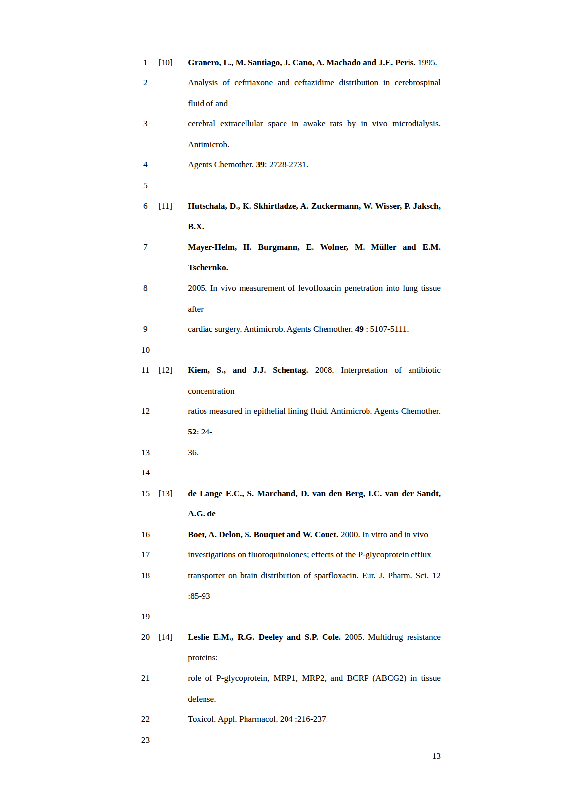| 1 | [10] | Granero, L., M. Santiago, J. Cano, A. Machado and J.E. Peris. 1995. |
| 2 | | Analysis of ceftriaxone and ceftazidime distribution in cerebrospinal fluid of and |
| 3 | | cerebral extracellular space in awake rats by in vivo microdialysis. Antimicrob. |
| 4 | | Agents Chemother. 39 : 2728-2731. |
| 5 | | |
| 6 | [11] | Hutschala, D., K. Skhirtladze, A. Zuckermann, W. Wisser, P. Jaksch, B.X. |
| 7 | | Mayer-Helm, H. Burgmann, E. Wolner, M. Müller and E.M. Tschernko. |
| 8 | | 2005. In vivo measurement of levofloxacin penetration into lung tissue after |
| 9 | | cardiac surgery. Antimicrob. Agents Chemother. 49 : 5107-5111. |
| 10 | | |
| 11 | [12] | Kiem, S., and J.J. Schentag. 2008. Interpretation of antibiotic concentration |
| 12 | | ratios measured in epithelial lining fluid. Antimicrob. Agents Chemother. 52 : 24- |
| 13 | | 36. |
| 14 | | |
| 15 | [13] | de Lange E.C., S. Marchand, D. van den Berg, I.C. van der Sandt, A.G. de |
| 16 | | Boer, A. Delon, S. Bouquet and W. Couet. 2000. In vitro and in vivo |
| 17 | | investigations on fluoroquinolones; effects of the P-glycoprotein efflux |
| 18 | | transporter on brain distribution of sparfloxacin. Eur. J. Pharm. Sci. 12 :85-93 |
| 19 | | |
| 20 | [14] | Leslie E.M., R.G. Deeley and S.P. Cole. 2005. Multidrug resistance proteins: |
| 21 | | role of P-glycoprotein, MRP1, MRP2, and BCRP (ABCG2) in tissue defense. |
| 22 | | Toxicol. Appl. Pharmacol. 204 :216-237. |
| 23 | | |
13